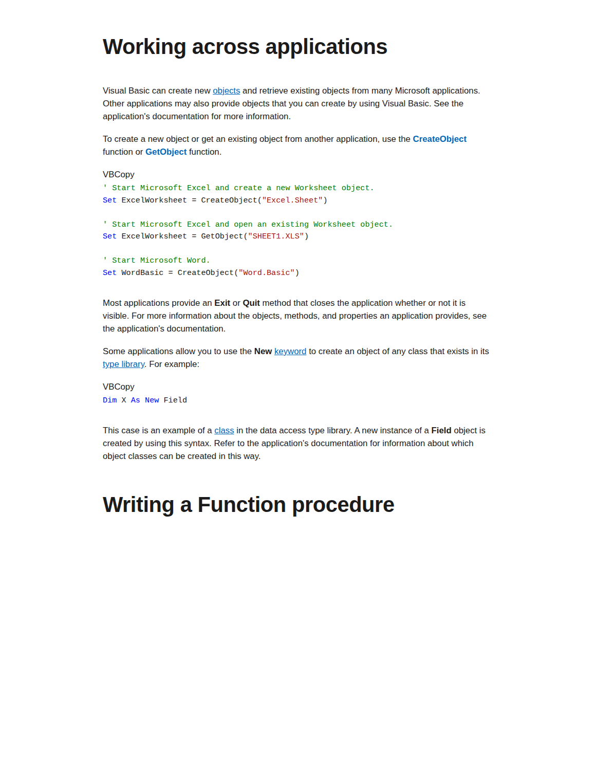Working across applications
Visual Basic can create new objects and retrieve existing objects from many Microsoft applications. Other applications may also provide objects that you can create by using Visual Basic. See the application's documentation for more information.
To create a new object or get an existing object from another application, use the CreateObject function or GetObject function.
VBCopy
' Start Microsoft Excel and create a new Worksheet object.
Set ExcelWorksheet = CreateObject("Excel.Sheet")

' Start Microsoft Excel and open an existing Worksheet object.
Set ExcelWorksheet = GetObject("SHEET1.XLS")

' Start Microsoft Word.
Set WordBasic = CreateObject("Word.Basic")
Most applications provide an Exit or Quit method that closes the application whether or not it is visible. For more information about the objects, methods, and properties an application provides, see the application's documentation.
Some applications allow you to use the New keyword to create an object of any class that exists in its type library. For example:
VBCopy
Dim X As New Field
This case is an example of a class in the data access type library. A new instance of a Field object is created by using this syntax. Refer to the application's documentation for information about which object classes can be created in this way.
Writing a Function procedure